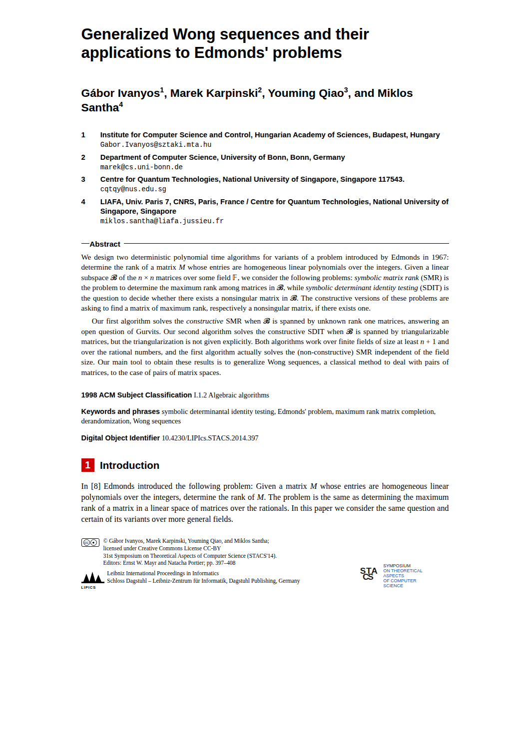Generalized Wong sequences and their applications to Edmonds' problems
Gábor Ivanyos1, Marek Karpinski2, Youming Qiao3, and Miklos Santha4
1 Institute for Computer Science and Control, Hungarian Academy of Sciences, Budapest, Hungary
Gabor.Ivanyos@sztaki.mta.hu
2 Department of Computer Science, University of Bonn, Bonn, Germany
marek@cs.uni-bonn.de
3 Centre for Quantum Technologies, National University of Singapore, Singapore 117543.
cqtqy@nus.edu.sg
4 LIAFA, Univ. Paris 7, CNRS, Paris, France / Centre for Quantum Technologies, National University of Singapore, Singapore
miklos.santha@liafa.jussieu.fr
Abstract
We design two deterministic polynomial time algorithms for variants of a problem introduced by Edmonds in 1967: determine the rank of a matrix M whose entries are homogeneous linear polynomials over the integers. Given a linear subspace 𝓑 of the n × n matrices over some field 𝔽, we consider the following problems: symbolic matrix rank (SMR) is the problem to determine the maximum rank among matrices in 𝓑, while symbolic determinant identity testing (SDIT) is the question to decide whether there exists a nonsingular matrix in 𝓑. The constructive versions of these problems are asking to find a matrix of maximum rank, respectively a nonsingular matrix, if there exists one.
Our first algorithm solves the constructive SMR when 𝓑 is spanned by unknown rank one matrices, answering an open question of Gurvits. Our second algorithm solves the constructive SDIT when 𝓑 is spanned by triangularizable matrices, but the triangularization is not given explicitly. Both algorithms work over finite fields of size at least n + 1 and over the rational numbers, and the first algorithm actually solves the (non-constructive) SMR independent of the field size. Our main tool to obtain these results is to generalize Wong sequences, a classical method to deal with pairs of matrices, to the case of pairs of matrix spaces.
1998 ACM Subject Classification I.1.2 Algebraic algorithms
Keywords and phrases symbolic determinantal identity testing, Edmonds' problem, maximum rank matrix completion, derandomization, Wong sequences
Digital Object Identifier 10.4230/LIPIcs.STACS.2014.397
1 Introduction
In [8] Edmonds introduced the following problem: Given a matrix M whose entries are homogeneous linear polynomials over the integers, determine the rank of M. The problem is the same as determining the maximum rank of a matrix in a linear space of matrices over the rationals. In this paper we consider the same question and certain of its variants over more general fields.
cc●
© Gábor Ivanyos, Marek Karpinski, Youming Qiao, and Miklos Santha;
licensed under Creative Commons License CC-BY
31st Symposium on Theoretical Aspects of Computer Science (STACS'14).
Editors: Ernst W. Mayr and Natacha Portier; pp. 397–408
LIPICS
Leibniz International Proceedings in Informatics
Schloss Dagstuhl – Leibniz-Zentrum für Informatik, Dagstuhl Publishing, Germany
STA CS
SYMPOSIUM
ON THEORETICAL
ASPECTS
OF COMPUTER
SCIENCE